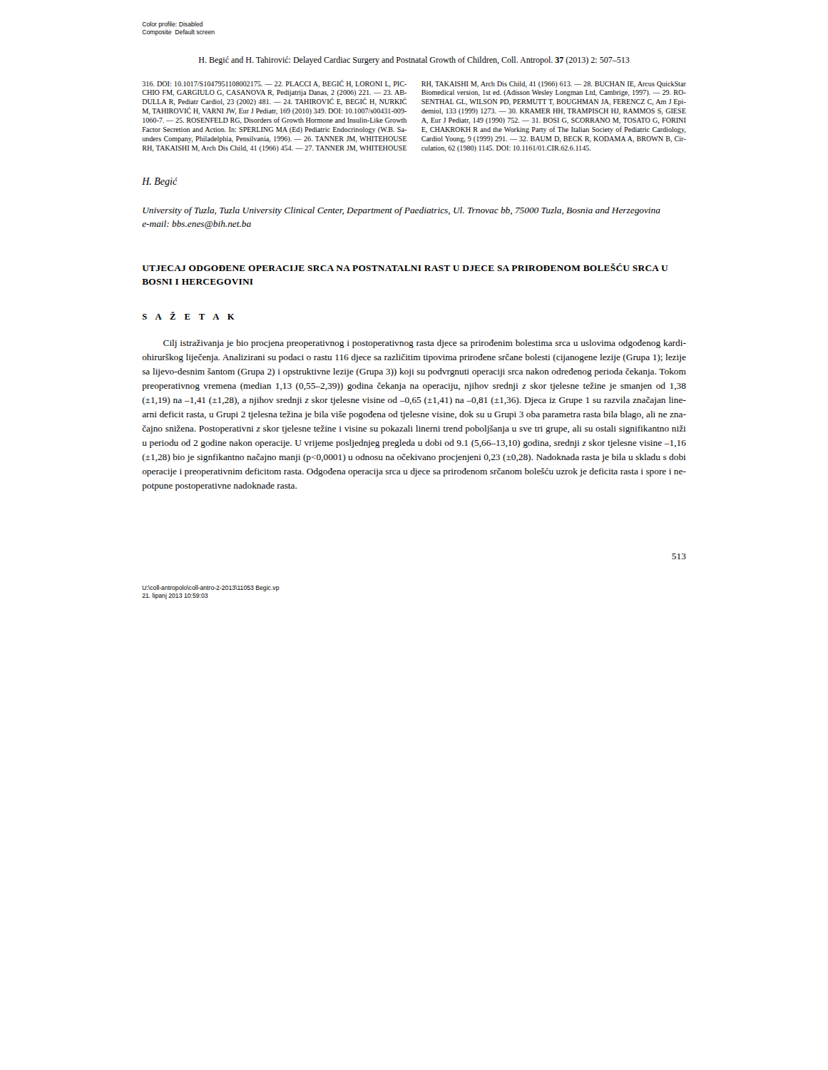Color profile: Disabled
Composite Default screen
H. Begić and H. Tahirović: Delayed Cardiac Surgery and Postnatal Growth of Children, Coll. Antropol. 37 (2013) 2: 507–513
316. DOI: 10.1017/S1047951108002175. — 22. PLACCI A, BEGIĆ H, LORONI L, PICCHIO FM, GARGIULO G, CASANOVA R, Pedijatrija Danas, 2 (2006) 221. — 23. ABDULLA R, Pediatr Cardiol, 23 (2002) 481. — 24. TAHIROVIĆ E, BEGIĆ H, NURKIĆ M, TAHIROVIĆ H, VARNI JW, Eur J Pediatr, 169 (2010) 349. DOI: 10.1007/s00431-009-1060-7. — 25. ROSENFELD RG, Disorders of Growth Hormone and Insulin-Like Growth Factor Secretion and Action. In: SPERLING MA (Ed) Pediatric Endocrinology (W.B. Saunders Company, Philadelphia, Pensilvania, 1996). — 26. TANNER JM, WHITEHOUSE RH, TAKAISHI M, Arch Dis Child, 41 (1966) 454. — 27. TANNER JM, WHITEHOUSE RH, TAKAISHI M, Arch Dis Child, 41 (1966) 613. — 28. BUCHAN IE, Arcus QuickStar Biomedical version, 1st ed. (Adisson Wesley Longman Ltd, Cambrige, 1997). — 29. ROSENTHAL GL, WILSON PD, PERMUTT T, BOUGHMAN JA, FERENCZ C, Am J Epidemiol, 133 (1999) 1273. — 30. KRAMER HH, TRAMPISCH HJ, RAMMOS S, GIESE A, Eur J Pediatr, 149 (1990) 752. — 31. BOSI G, SCORRANO M, TOSATO G, FORINI E, CHAKROKH R and the Working Party of The Italian Society of Pediatric Cardiology, Cardiol Young, 9 (1999) 291. — 32. BAUM D, BECK R, KODAMA A, BROWN B, Circulation, 62 (1980) 1145. DOI: 10.1161/01.CIR.62.6.1145.
H. Begić
University of Tuzla, Tuzla University Clinical Center, Department of Paediatrics, Ul. Trnovac bb, 75000 Tuzla, Bosnia and Herzegovina
e-mail: bbs.enes@bih.net.ba
Utjecaj odgođene operacije srca na postnatalni rast u djece sa prirođenom bolešću srca u Bosni i Hercegovini
S A Ž E T A K
Cilj istraživanja je bio procjena preoperativnog i postoperativnog rasta djece sa prirođenim bolestima srca u uslovima odgođenog kardiohirurškog liječenja. Analizirani su podaci o rastu 116 djece sa različitim tipovima prirođene srčane bolesti (cijanogene lezije (Grupa 1); lezije sa lijevo-desnim šantom (Grupa 2) i opstruktivne lezije (Grupa 3)) koji su podvrgnuti operaciji srca nakon određenog perioda čekanja. Tokom preoperativnog vremena (median 1,13 (0,55–2,39)) godina čekanja na operaciju, njihov srednji z skor tjelesne težine je smanjen od 1,38 (±1,19) na –1,41 (±1,28), a njihov srednji z skor tjelesne visine od –0,65 (±1,41) na –0,81 (±1,36). Djeca iz Grupe 1 su razvila značajan linearni deficit rasta, u Grupi 2 tjelesna težina je bila više pogođena od tjelesne visine, dok su u Grupi 3 oba parametra rasta bila blago, ali ne značajno snižena. Postoperativni z skor tjelesne težine i visine su pokazali linerni trend poboljšanja u sve tri grupe, ali su ostali signifikantno niži u periodu od 2 godine nakon operacije. U vrijeme posljednjeg pregleda u dobi od 9.1 (5,66–13,10) godina, srednji z skor tjelesne visine –1,16 (±1,28) bio je signfikantno načajno manji (p<0,0001) u odnosu na očekivano procjenjeni 0,23 (±0,28). Nadoknada rasta je bila u skladu s dobi operacije i preoperativnim deficitom rasta. Odgođena operacija srca u djece sa prirođenom srčanom bolešću uzrok je deficita rasta i spore i nepotpune postoperativne nadoknade rasta.
513
U:\coll-antropolo\coll-antro-2-2013\11053 Begic.vp
21. lipanj 2013 10:59:03